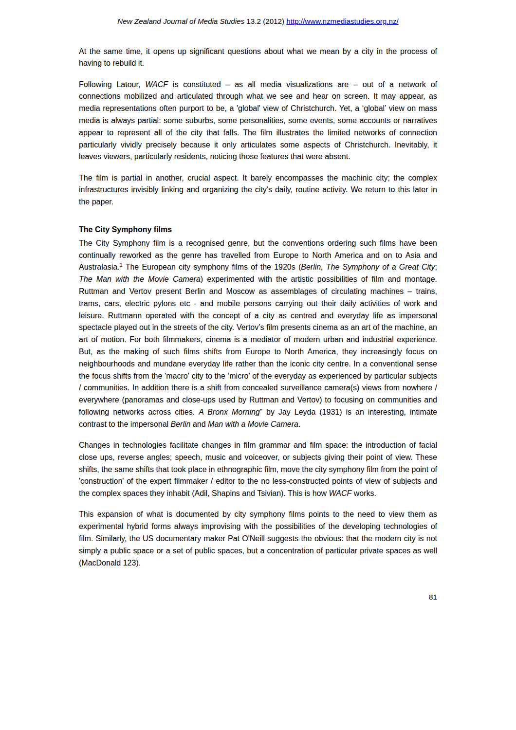New Zealand Journal of Media Studies 13.2 (2012) http://www.nzmediastudies.org.nz/
At the same time, it opens up significant questions about what we mean by a city in the process of having to rebuild it.
Following Latour, WACF is constituted – as all media visualizations are – out of a network of connections mobilized and articulated through what we see and hear on screen. It may appear, as media representations often purport to be, a 'global' view of Christchurch. Yet, a ‘global’ view on mass media is always partial: some suburbs, some personalities, some events, some accounts or narratives appear to represent all of the city that falls. The film illustrates the limited networks of connection particularly vividly precisely because it only articulates some aspects of Christchurch. Inevitably, it leaves viewers, particularly residents, noticing those features that were absent.
The film is partial in another, crucial aspect. It barely encompasses the machinic city; the complex infrastructures invisibly linking and organizing the city's daily, routine activity. We return to this later in the paper.
The City Symphony films
The City Symphony film is a recognised genre, but the conventions ordering such films have been continually reworked as the genre has travelled from Europe to North America and on to Asia and Australasia.1 The European city symphony films of the 1920s (Berlin, The Symphony of a Great City; The Man with the Movie Camera) experimented with the artistic possibilities of film and montage. Ruttman and Vertov present Berlin and Moscow as assemblages of circulating machines – trains, trams, cars, electric pylons etc - and mobile persons carrying out their daily activities of work and leisure. Ruttmann operated with the concept of a city as centred and everyday life as impersonal spectacle played out in the streets of the city. Vertov’s film presents cinema as an art of the machine, an art of motion. For both filmmakers, cinema is a mediator of modern urban and industrial experience. But, as the making of such films shifts from Europe to North America, they increasingly focus on neighbourhoods and mundane everyday life rather than the iconic city centre. In a conventional sense the focus shifts from the 'macro' city to the ‘micro’ of the everyday as experienced by particular subjects / communities. In addition there is a shift from concealed surveillance camera(s) views from nowhere / everywhere (panoramas and close-ups used by Ruttman and Vertov) to focusing on communities and following networks across cities. A Bronx Morning” by Jay Leyda (1931) is an interesting, intimate contrast to the impersonal Berlin and Man with a Movie Camera.
Changes in technologies facilitate changes in film grammar and film space: the introduction of facial close ups, reverse angles; speech, music and voiceover, or subjects giving their point of view. These shifts, the same shifts that took place in ethnographic film, move the city symphony film from the point of 'construction' of the expert filmmaker / editor to the no less-constructed points of view of subjects and the complex spaces they inhabit (Adil, Shapins and Tsivian). This is how WACF works.
This expansion of what is documented by city symphony films points to the need to view them as experimental hybrid forms always improvising with the possibilities of the developing technologies of film. Similarly, the US documentary maker Pat O'Neill suggests the obvious: that the modern city is not simply a public space or a set of public spaces, but a concentration of particular private spaces as well (MacDonald 123).
81